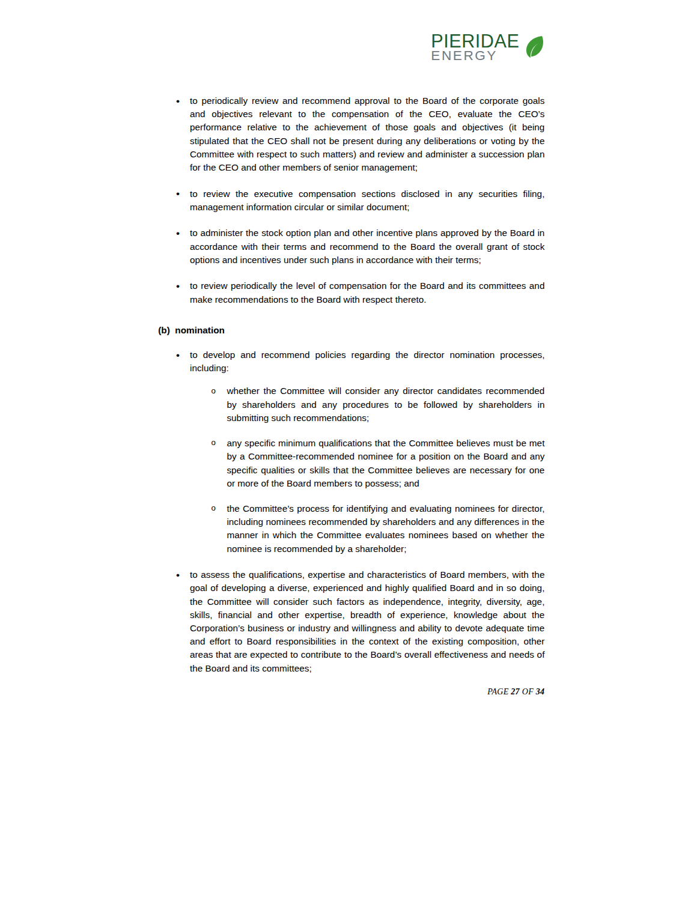PIERIDAE ENERGY
to periodically review and recommend approval to the Board of the corporate goals and objectives relevant to the compensation of the CEO, evaluate the CEO’s performance relative to the achievement of those goals and objectives (it being stipulated that the CEO shall not be present during any deliberations or voting by the Committee with respect to such matters) and review and administer a succession plan for the CEO and other members of senior management;
to review the executive compensation sections disclosed in any securities filing, management information circular or similar document;
to administer the stock option plan and other incentive plans approved by the Board in accordance with their terms and recommend to the Board the overall grant of stock options and incentives under such plans in accordance with their terms;
to review periodically the level of compensation for the Board and its committees and make recommendations to the Board with respect thereto.
(b) nomination
to develop and recommend policies regarding the director nomination processes, including:
whether the Committee will consider any director candidates recommended by shareholders and any procedures to be followed by shareholders in submitting such recommendations;
any specific minimum qualifications that the Committee believes must be met by a Committee-recommended nominee for a position on the Board and any specific qualities or skills that the Committee believes are necessary for one or more of the Board members to possess; and
the Committee’s process for identifying and evaluating nominees for director, including nominees recommended by shareholders and any differences in the manner in which the Committee evaluates nominees based on whether the nominee is recommended by a shareholder;
to assess the qualifications, expertise and characteristics of Board members, with the goal of developing a diverse, experienced and highly qualified Board and in so doing, the Committee will consider such factors as independence, integrity, diversity, age, skills, financial and other expertise, breadth of experience, knowledge about the Corporation’s business or industry and willingness and ability to devote adequate time and effort to Board responsibilities in the context of the existing composition, other areas that are expected to contribute to the Board’s overall effectiveness and needs of the Board and its committees;
PAGE 27 OF 34